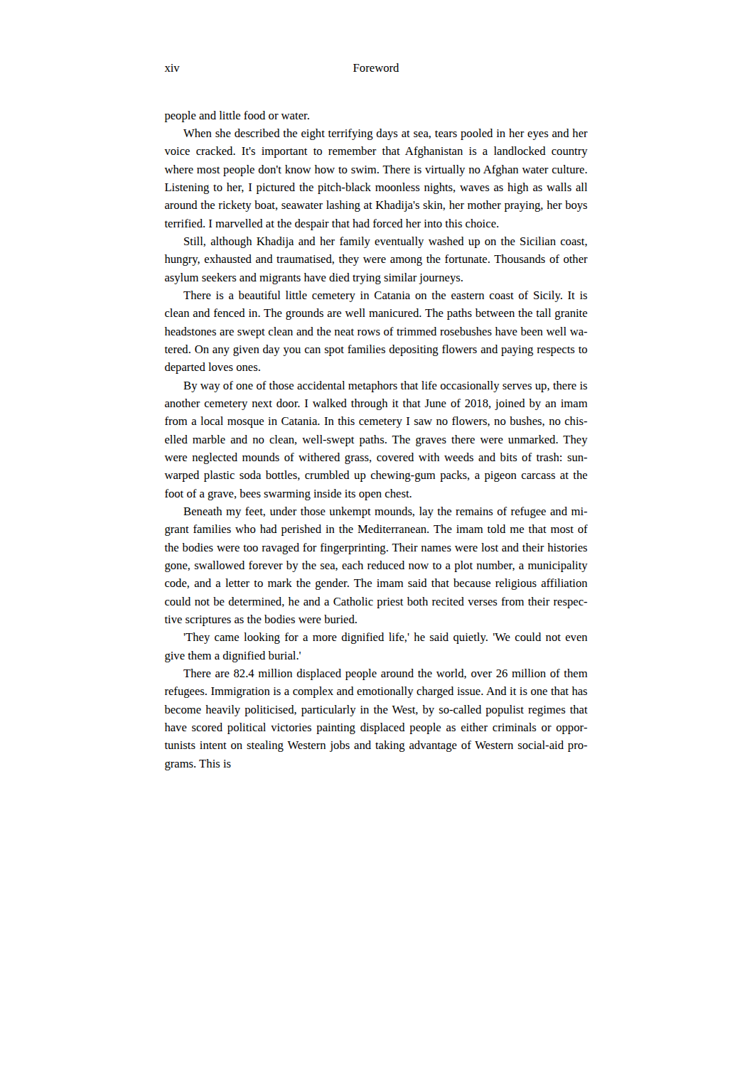xiv Foreword
people and little food or water.
When she described the eight terrifying days at sea, tears pooled in her eyes and her voice cracked. It's important to remember that Afghanistan is a landlocked country where most people don't know how to swim. There is virtually no Afghan water culture. Listening to her, I pictured the pitch-black moonless nights, waves as high as walls all around the rickety boat, seawater lashing at Khadija's skin, her mother praying, her boys terrified. I marvelled at the despair that had forced her into this choice.
Still, although Khadija and her family eventually washed up on the Sicilian coast, hungry, exhausted and traumatised, they were among the fortunate. Thousands of other asylum seekers and migrants have died trying similar journeys.
There is a beautiful little cemetery in Catania on the eastern coast of Sicily. It is clean and fenced in. The grounds are well manicured. The paths between the tall granite headstones are swept clean and the neat rows of trimmed rosebushes have been well watered. On any given day you can spot families depositing flowers and paying respects to departed loves ones.
By way of one of those accidental metaphors that life occasionally serves up, there is another cemetery next door. I walked through it that June of 2018, joined by an imam from a local mosque in Catania. In this cemetery I saw no flowers, no bushes, no chiselled marble and no clean, well-swept paths. The graves there were unmarked. They were neglected mounds of withered grass, covered with weeds and bits of trash: sun-warped plastic soda bottles, crumbled up chewing-gum packs, a pigeon carcass at the foot of a grave, bees swarming inside its open chest.
Beneath my feet, under those unkempt mounds, lay the remains of refugee and migrant families who had perished in the Mediterranean. The imam told me that most of the bodies were too ravaged for fingerprinting. Their names were lost and their histories gone, swallowed forever by the sea, each reduced now to a plot number, a municipality code, and a letter to mark the gender. The imam said that because religious affiliation could not be determined, he and a Catholic priest both recited verses from their respective scriptures as the bodies were buried.
'They came looking for a more dignified life,' he said quietly. 'We could not even give them a dignified burial.'
There are 82.4 million displaced people around the world, over 26 million of them refugees. Immigration is a complex and emotionally charged issue. And it is one that has become heavily politicised, particularly in the West, by so-called populist regimes that have scored political victories painting displaced people as either criminals or opportunists intent on stealing Western jobs and taking advantage of Western social-aid programs. This is